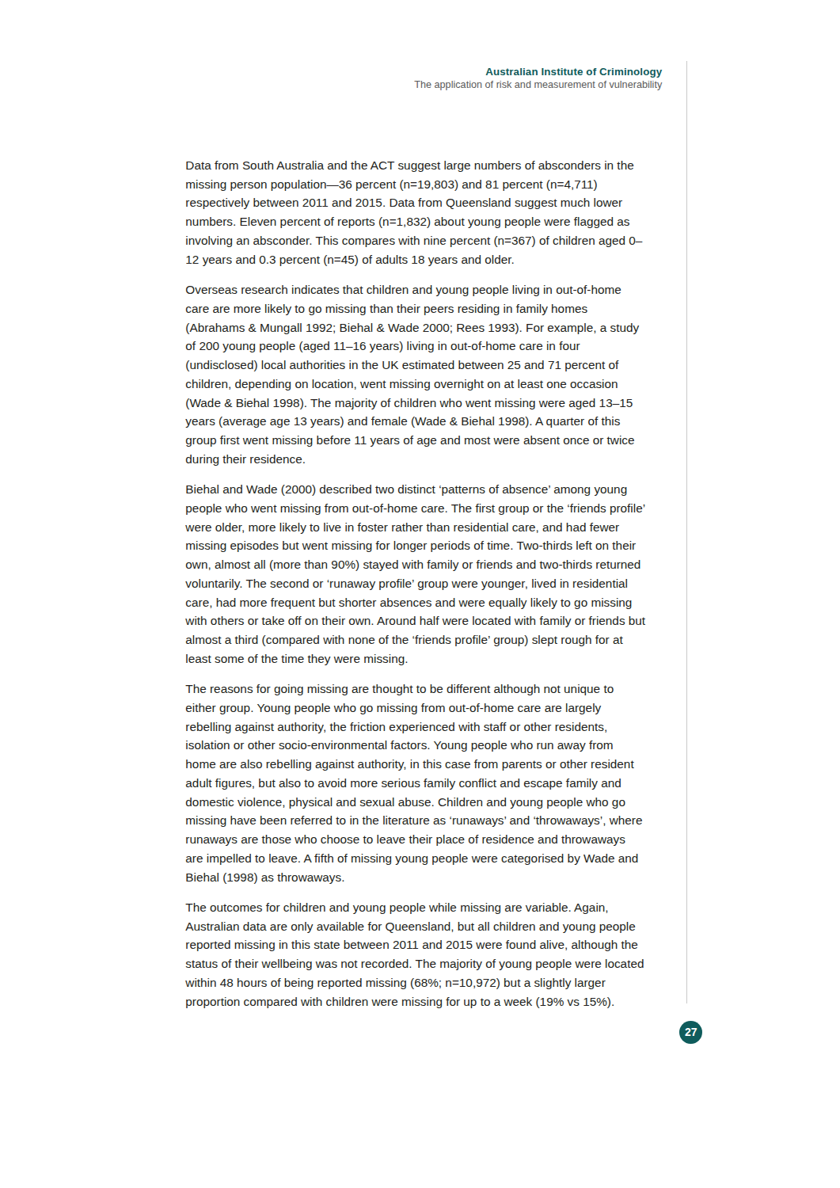Australian Institute of Criminology
The application of risk and measurement of vulnerability
Data from South Australia and the ACT suggest large numbers of absconders in the missing person population—36 percent (n=19,803) and 81 percent (n=4,711) respectively between 2011 and 2015. Data from Queensland suggest much lower numbers. Eleven percent of reports (n=1,832) about young people were flagged as involving an absconder. This compares with nine percent (n=367) of children aged 0–12 years and 0.3 percent (n=45) of adults 18 years and older.
Overseas research indicates that children and young people living in out-of-home care are more likely to go missing than their peers residing in family homes (Abrahams & Mungall 1992; Biehal & Wade 2000; Rees 1993). For example, a study of 200 young people (aged 11–16 years) living in out-of-home care in four (undisclosed) local authorities in the UK estimated between 25 and 71 percent of children, depending on location, went missing overnight on at least one occasion (Wade & Biehal 1998). The majority of children who went missing were aged 13–15 years (average age 13 years) and female (Wade & Biehal 1998). A quarter of this group first went missing before 11 years of age and most were absent once or twice during their residence.
Biehal and Wade (2000) described two distinct ‘patterns of absence’ among young people who went missing from out-of-home care. The first group or the ‘friends profile’ were older, more likely to live in foster rather than residential care, and had fewer missing episodes but went missing for longer periods of time. Two-thirds left on their own, almost all (more than 90%) stayed with family or friends and two-thirds returned voluntarily. The second or ‘runaway profile’ group were younger, lived in residential care, had more frequent but shorter absences and were equally likely to go missing with others or take off on their own. Around half were located with family or friends but almost a third (compared with none of the ‘friends profile’ group) slept rough for at least some of the time they were missing.
The reasons for going missing are thought to be different although not unique to either group. Young people who go missing from out-of-home care are largely rebelling against authority, the friction experienced with staff or other residents, isolation or other socio-environmental factors. Young people who run away from home are also rebelling against authority, in this case from parents or other resident adult figures, but also to avoid more serious family conflict and escape family and domestic violence, physical and sexual abuse. Children and young people who go missing have been referred to in the literature as ‘runaways’ and ‘throwaways’, where runaways are those who choose to leave their place of residence and throwaways are impelled to leave. A fifth of missing young people were categorised by Wade and Biehal (1998) as throwaways.
The outcomes for children and young people while missing are variable. Again, Australian data are only available for Queensland, but all children and young people reported missing in this state between 2011 and 2015 were found alive, although the status of their wellbeing was not recorded. The majority of young people were located within 48 hours of being reported missing (68%; n=10,972) but a slightly larger proportion compared with children were missing for up to a week (19% vs 15%).
27